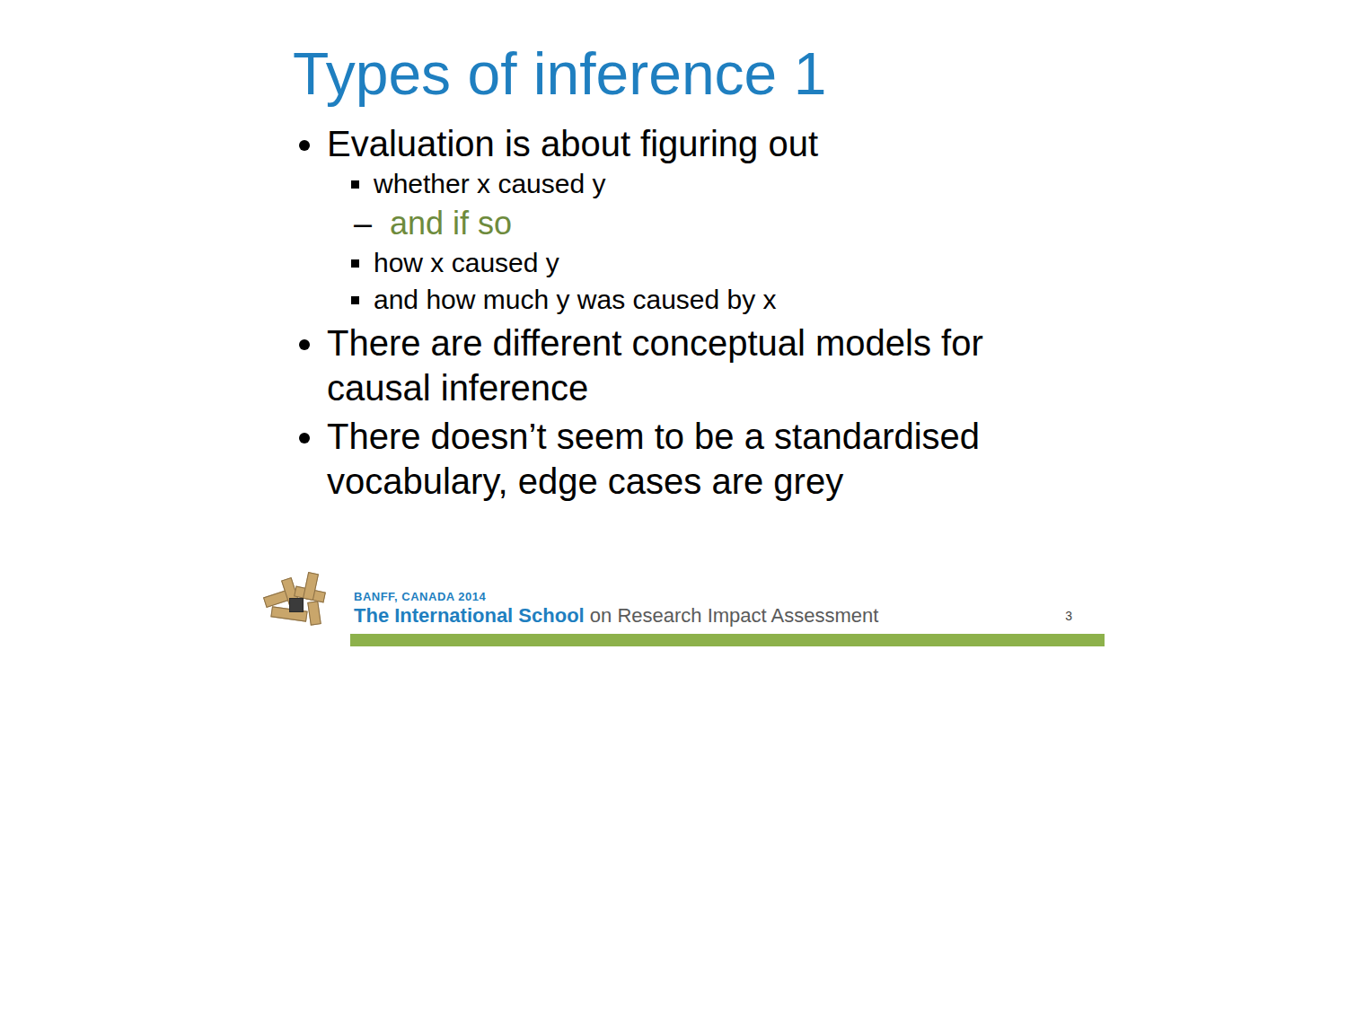Types of inference 1
Evaluation is about figuring out
whether x caused y
and if so
how x caused y
and how much y was caused by x
There are different conceptual models for causal inference
There doesn’t seem to be a standardised vocabulary, edge cases are grey
BANFF, CANADA 2014
The International School on Research Impact Assessment
3